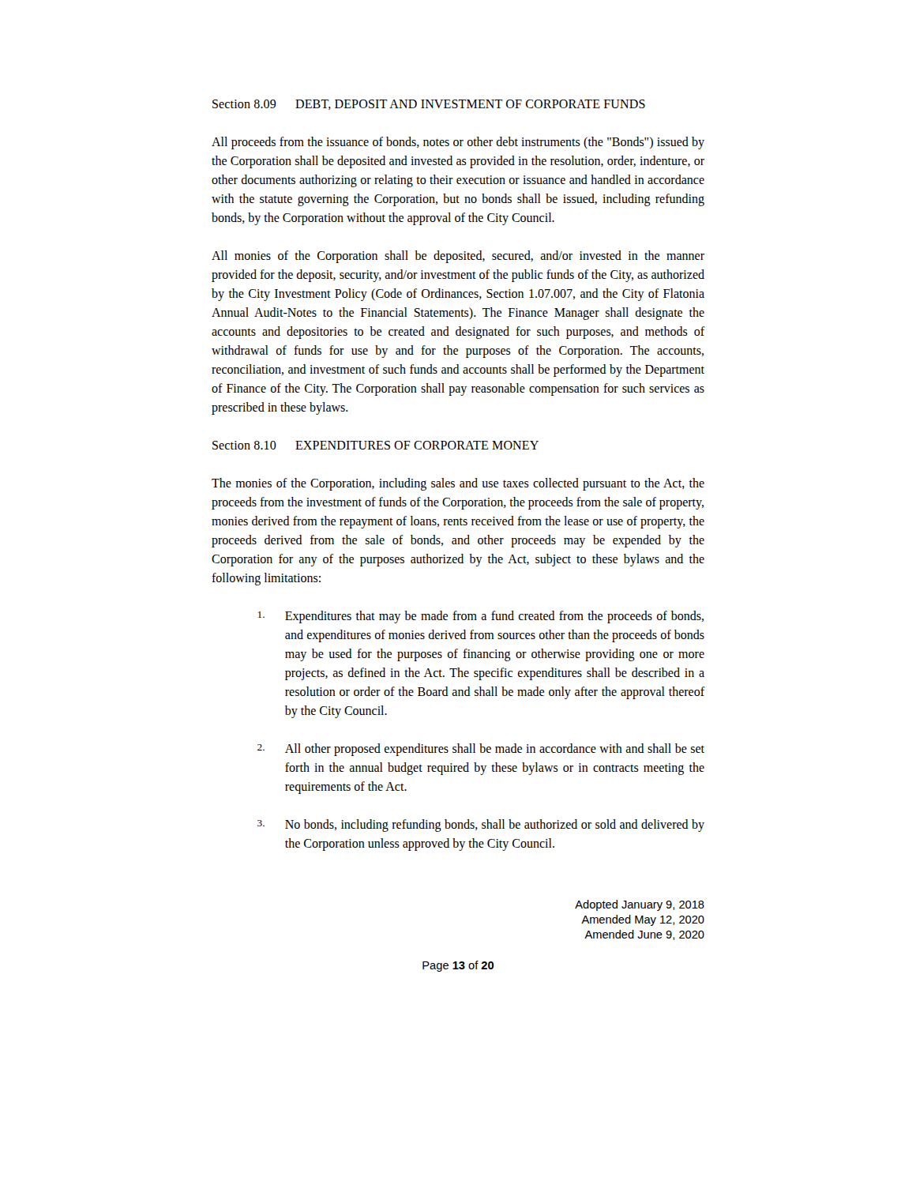Section 8.09 DEBT, DEPOSIT AND INVESTMENT OF CORPORATE FUNDS
All proceeds from the issuance of bonds, notes or other debt instruments (the "Bonds") issued by the Corporation shall be deposited and invested as provided in the resolution, order, indenture, or other documents authorizing or relating to their execution or issuance and handled in accordance with the statute governing the Corporation, but no bonds shall be issued, including refunding bonds, by the Corporation without the approval of the City Council.
All monies of the Corporation shall be deposited, secured, and/or invested in the manner provided for the deposit, security, and/or investment of the public funds of the City, as authorized by the City Investment Policy (Code of Ordinances, Section 1.07.007, and the City of Flatonia Annual Audit-Notes to the Financial Statements). The Finance Manager shall designate the accounts and depositories to be created and designated for such purposes, and methods of withdrawal of funds for use by and for the purposes of the Corporation. The accounts, reconciliation, and investment of such funds and accounts shall be performed by the Department of Finance of the City. The Corporation shall pay reasonable compensation for such services as prescribed in these bylaws.
Section 8.10 EXPENDITURES OF CORPORATE MONEY
The monies of the Corporation, including sales and use taxes collected pursuant to the Act, the proceeds from the investment of funds of the Corporation, the proceeds from the sale of property, monies derived from the repayment of loans, rents received from the lease or use of property, the proceeds derived from the sale of bonds, and other proceeds may be expended by the Corporation for any of the purposes authorized by the Act, subject to these bylaws and the following limitations:
Expenditures that may be made from a fund created from the proceeds of bonds, and expenditures of monies derived from sources other than the proceeds of bonds may be used for the purposes of financing or otherwise providing one or more projects, as defined in the Act. The specific expenditures shall be described in a resolution or order of the Board and shall be made only after the approval thereof by the City Council.
All other proposed expenditures shall be made in accordance with and shall be set forth in the annual budget required by these bylaws or in contracts meeting the requirements of the Act.
No bonds, including refunding bonds, shall be authorized or sold and delivered by the Corporation unless approved by the City Council.
Adopted January 9, 2018
Amended May 12, 2020
Amended June 9, 2020
Page 13 of 20